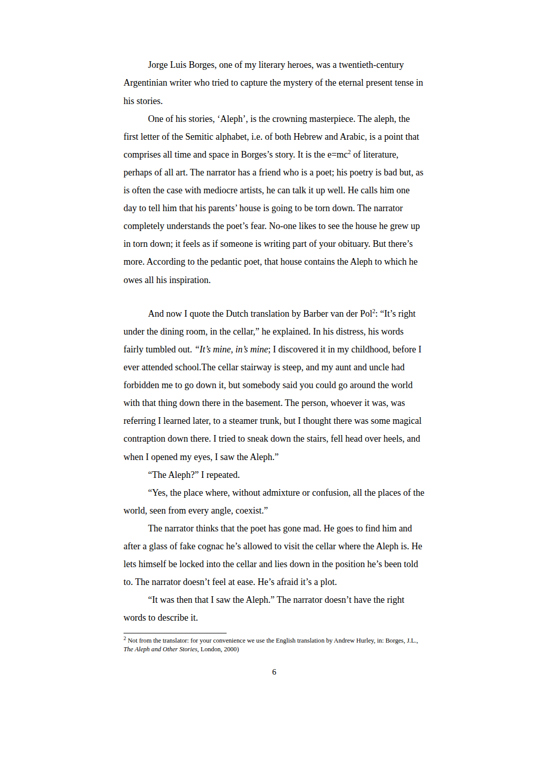Jorge Luis Borges, one of my literary heroes, was a twentieth-century Argentinian writer who tried to capture the mystery of the eternal present tense in his stories.
One of his stories, ‘Aleph’, is the crowning masterpiece. The aleph, the first letter of the Semitic alphabet, i.e. of both Hebrew and Arabic, is a point that comprises all time and space in Borges’s story. It is the e=mc2 of literature, perhaps of all art. The narrator has a friend who is a poet; his poetry is bad but, as is often the case with mediocre artists, he can talk it up well. He calls him one day to tell him that his parents’ house is going to be torn down. The narrator completely understands the poet’s fear. No-one likes to see the house he grew up in torn down; it feels as if someone is writing part of your obituary. But there’s more. According to the pedantic poet, that house contains the Aleph to which he owes all his inspiration.
And now I quote the Dutch translation by Barber van der Pol2: “It’s right under the dining room, in the cellar,” he explained. In his distress, his words fairly tumbled out. “It’s mine, in’s mine; I discovered it in my childhood, before I ever attended school.The cellar stairway is steep, and my aunt and uncle had forbidden me to go down it, but somebody said you could go around the world with that thing down there in the basement. The person, whoever it was, was referring I learned later, to a steamer trunk, but I thought there was some magical contraption down there. I tried to sneak down the stairs, fell head over heels, and when I opened my eyes, I saw the Aleph.”
“The Aleph?” I repeated.
“Yes, the place where, without admixture or confusion, all the places of the world, seen from every angle, coexist.”
The narrator thinks that the poet has gone mad. He goes to find him and after a glass of fake cognac he’s allowed to visit the cellar where the Aleph is. He lets himself be locked into the cellar and lies down in the position he’s been told to. The narrator doesn’t feel at ease. He’s afraid it’s a plot.
“It was then that I saw the Aleph.” The narrator doesn’t have the right words to describe it.
2 Not from the translator: for your convenience we use the English translation by Andrew Hurley, in: Borges, J.L., The Aleph and Other Stories, London, 2000)
6